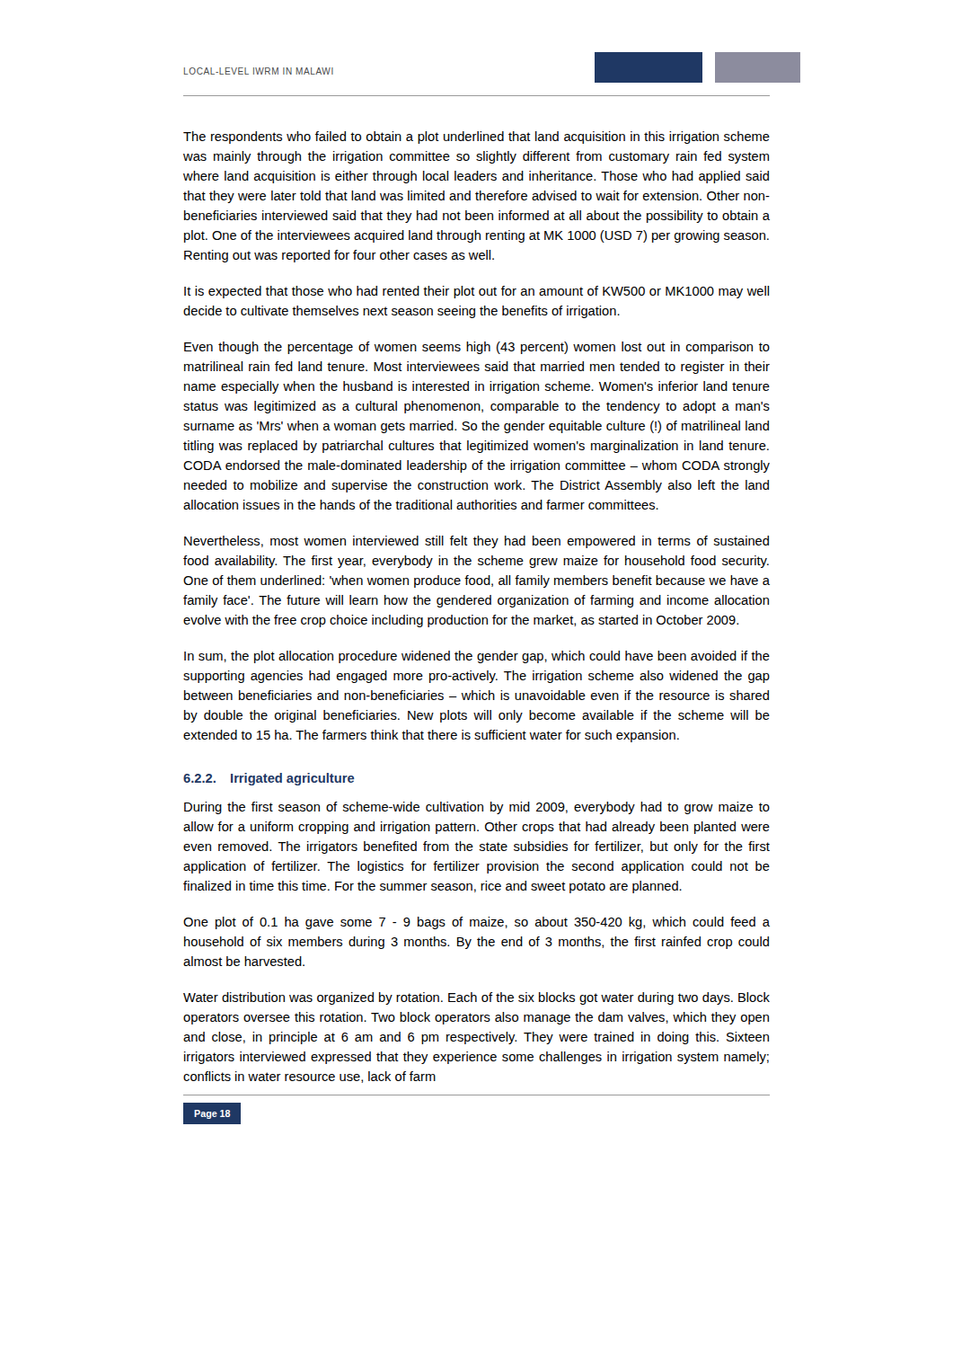LOCAL-LEVEL IWRM IN MALAWI
The respondents who failed to obtain a plot underlined that land acquisition in this irrigation scheme was mainly through the irrigation committee so slightly different from customary rain fed system where land acquisition is either through local leaders and inheritance. Those who had applied said that they were later told that land was limited and therefore advised to wait for extension. Other non-beneficiaries interviewed said that they had not been informed at all about the possibility to obtain a plot. One of the interviewees acquired land through renting at MK 1000 (USD 7) per growing season. Renting out was reported for four other cases as well.
It is expected that those who had rented their plot out for an amount of KW500 or MK1000 may well decide to cultivate themselves next season seeing the benefits of irrigation.
Even though the percentage of women seems high (43 percent) women lost out in comparison to matrilineal rain fed land tenure. Most interviewees said that married men tended to register in their name especially when the husband is interested in irrigation scheme. Women's inferior land tenure status was legitimized as a cultural phenomenon, comparable to the tendency to adopt a man's surname as 'Mrs' when a woman gets married. So the gender equitable culture (!) of matrilineal land titling was replaced by patriarchal cultures that legitimized women's marginalization in land tenure. CODA endorsed the male-dominated leadership of the irrigation committee – whom CODA strongly needed to mobilize and supervise the construction work. The District Assembly also left the land allocation issues in the hands of the traditional authorities and farmer committees.
Nevertheless, most women interviewed still felt they had been empowered in terms of sustained food availability. The first year, everybody in the scheme grew maize for household food security. One of them underlined: 'when women produce food, all family members benefit because we have a family face'. The future will learn how the gendered organization of farming and income allocation evolve with the free crop choice including production for the market, as started in October 2009.
In sum, the plot allocation procedure widened the gender gap, which could have been avoided if the supporting agencies had engaged more pro-actively. The irrigation scheme also widened the gap between beneficiaries and non-beneficiaries – which is unavoidable even if the resource is shared by double the original beneficiaries. New plots will only become available if the scheme will be extended to 15 ha. The farmers think that there is sufficient water for such expansion.
6.2.2. Irrigated agriculture
During the first season of scheme-wide cultivation by mid 2009, everybody had to grow maize to allow for a uniform cropping and irrigation pattern. Other crops that had already been planted were even removed. The irrigators benefited from the state subsidies for fertilizer, but only for the first application of fertilizer. The logistics for fertilizer provision the second application could not be finalized in time this time. For the summer season, rice and sweet potato are planned.
One plot of 0.1 ha gave some 7 - 9 bags of maize, so about 350-420 kg, which could feed a household of six members during 3 months. By the end of 3 months, the first rainfed crop could almost be harvested.
Water distribution was organized by rotation. Each of the six blocks got water during two days. Block operators oversee this rotation. Two block operators also manage the dam valves, which they open and close, in principle at 6 am and 6 pm respectively. They were trained in doing this. Sixteen irrigators interviewed expressed that they experience some challenges in irrigation system namely; conflicts in water resource use, lack of farm
Page 18